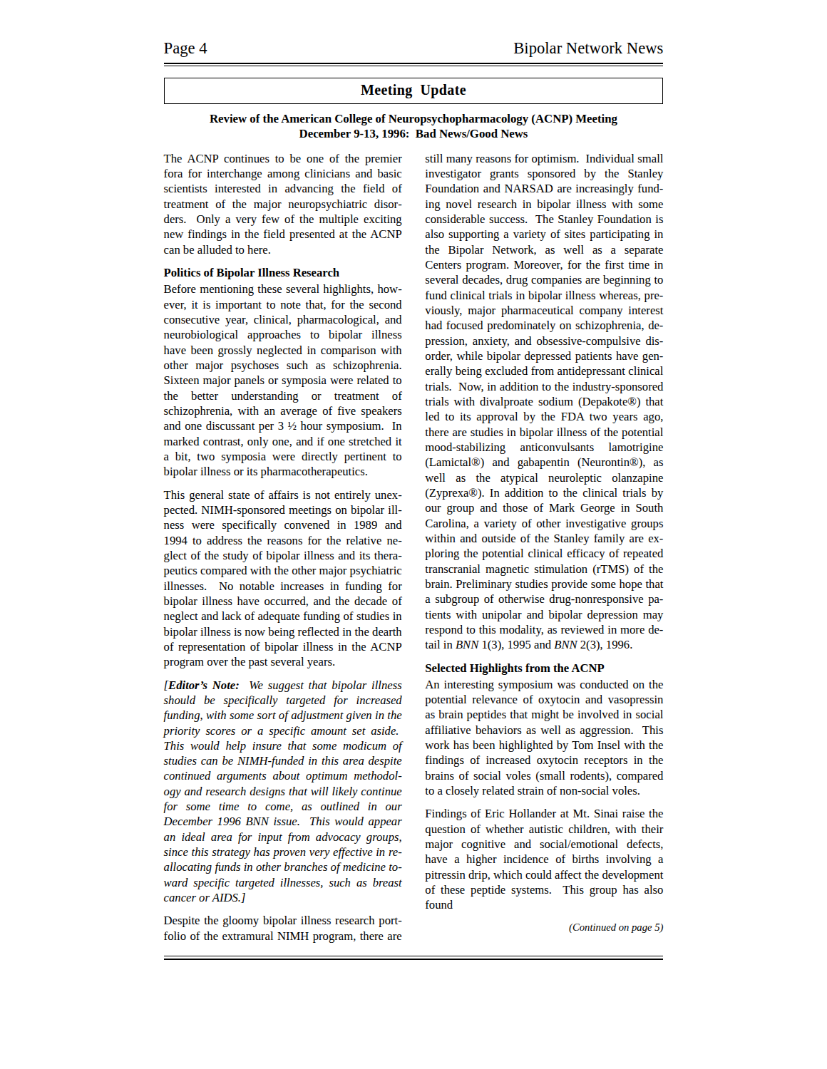Page 4 Bipolar Network News
Meeting Update
Review of the American College of Neuropsychopharmacology (ACNP) Meeting
December 9-13, 1996: Bad News/Good News
The ACNP continues to be one of the premier fora for interchange among clinicians and basic scientists interested in advancing the field of treatment of the major neuropsychiatric disorders. Only a very few of the multiple exciting new findings in the field presented at the ACNP can be alluded to here.
Politics of Bipolar Illness Research
Before mentioning these several highlights, however, it is important to note that, for the second consecutive year, clinical, pharmacological, and neurobiological approaches to bipolar illness have been grossly neglected in comparison with other major psychoses such as schizophrenia. Sixteen major panels or symposia were related to the better understanding or treatment of schizophrenia, with an average of five speakers and one discussant per 3 ½ hour symposium. In marked contrast, only one, and if one stretched it a bit, two symposia were directly pertinent to bipolar illness or its pharmacotherapeutics.
This general state of affairs is not entirely unexpected. NIMH-sponsored meetings on bipolar illness were specifically convened in 1989 and 1994 to address the reasons for the relative neglect of the study of bipolar illness and its therapeutics compared with the other major psychiatric illnesses. No notable increases in funding for bipolar illness have occurred, and the decade of neglect and lack of adequate funding of studies in bipolar illness is now being reflected in the dearth of representation of bipolar illness in the ACNP program over the past several years.
[Editor’s Note: We suggest that bipolar illness should be specifically targeted for increased funding, with some sort of adjustment given in the priority scores or a specific amount set aside. This would help insure that some modicum of studies can be NIMH-funded in this area despite continued arguments about optimum methodology and research designs that will likely continue for some time to come, as outlined in our December 1996 BNN issue. This would appear an ideal area for input from advocacy groups, since this strategy has proven very effective in reallocating funds in other branches of medicine toward specific targeted illnesses, such as breast cancer or AIDS.]
Despite the gloomy bipolar illness research portfolio of the extramural NIMH program, there are still many reasons for optimism. Individual small investigator grants sponsored by the Stanley Foundation and NARSAD are increasingly funding novel research in bipolar illness with some considerable success. The Stanley Foundation is also supporting a variety of sites participating in the Bipolar Network, as well as a separate Centers program. Moreover, for the first time in several decades, drug companies are beginning to fund clinical trials in bipolar illness whereas, previously, major pharmaceutical company interest had focused predominately on schizophrenia, depression, anxiety, and obsessive-compulsive disorder, while bipolar depressed patients have generally being excluded from antidepressant clinical trials. Now, in addition to the industry-sponsored trials with divalproate sodium (Depakote®) that led to its approval by the FDA two years ago, there are studies in bipolar illness of the potential mood-stabilizing anticonvulsants lamotrigine (Lamictal®) and gabapentin (Neurontin®), as well as the atypical neuroleptic olanzapine (Zyprexa®). In addition to the clinical trials by our group and those of Mark George in South Carolina, a variety of other investigative groups within and outside of the Stanley family are exploring the potential clinical efficacy of repeated transcranial magnetic stimulation (rTMS) of the brain. Preliminary studies provide some hope that a subgroup of otherwise drug-nonresponsive patients with unipolar and bipolar depression may respond to this modality, as reviewed in more detail in BNN 1(3), 1995 and BNN 2(3), 1996.
Selected Highlights from the ACNP
An interesting symposium was conducted on the potential relevance of oxytocin and vasopressin as brain peptides that might be involved in social affiliative behaviors as well as aggression. This work has been highlighted by Tom Insel with the findings of increased oxytocin receptors in the brains of social voles (small rodents), compared to a closely related strain of non-social voles.
Findings of Eric Hollander at Mt. Sinai raise the question of whether autistic children, with their major cognitive and social/emotional defects, have a higher incidence of births involving a pitressin drip, which could affect the development of these peptide systems. This group has also found
(Continued on page 5)